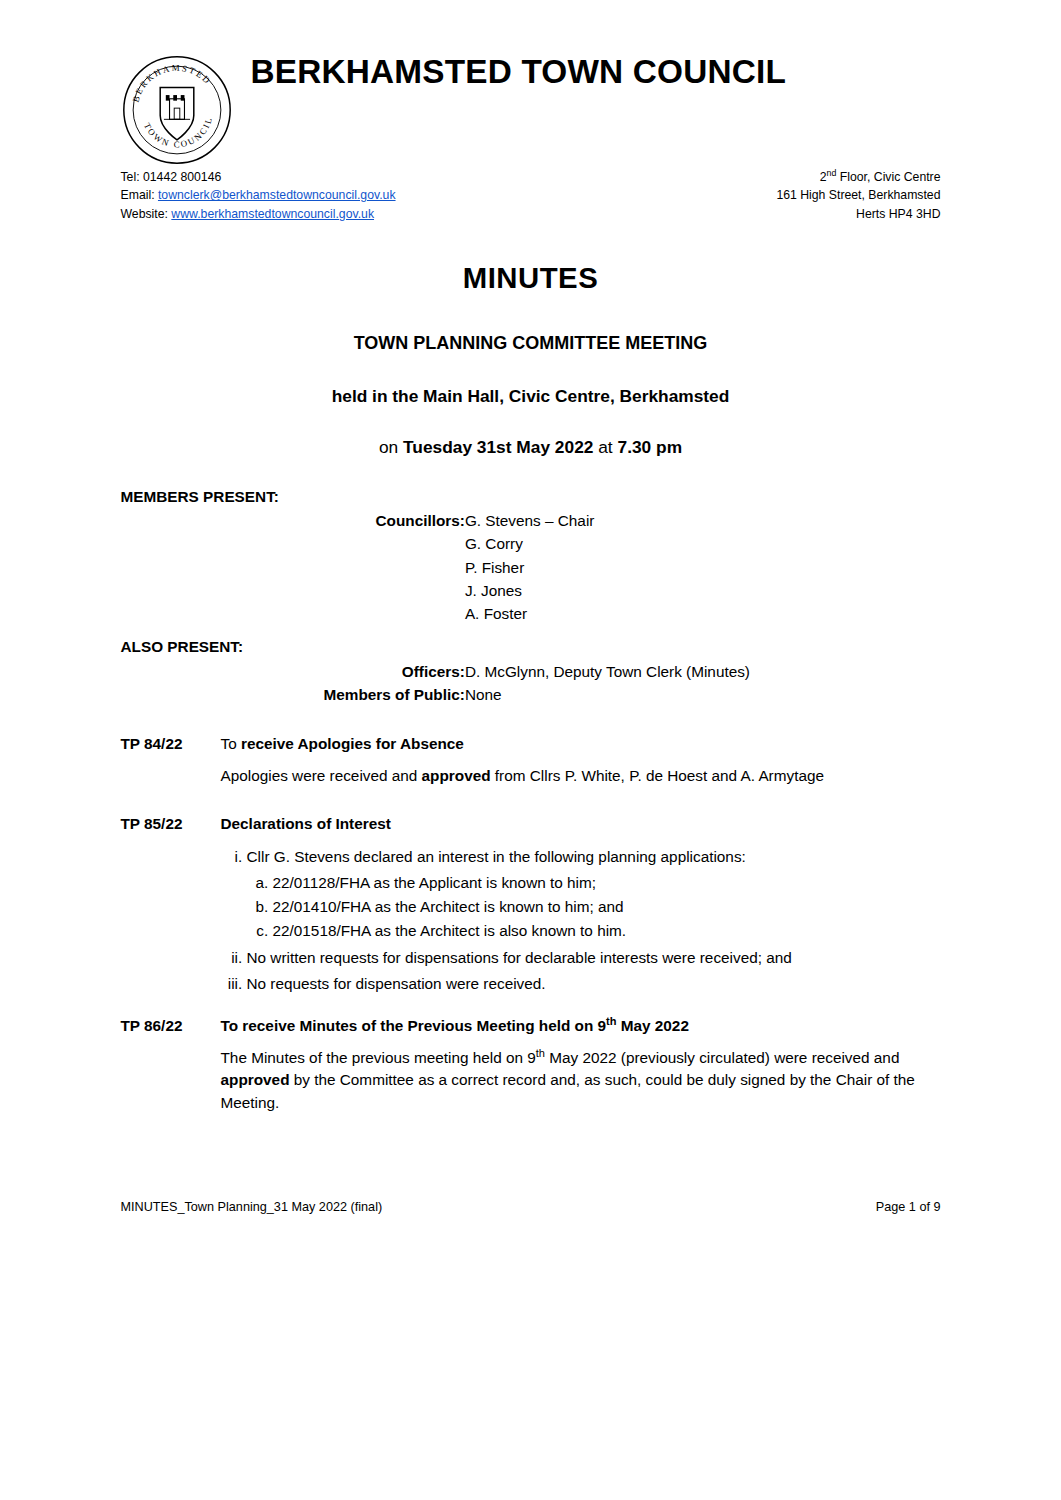BERKHAMSTED TOWN COUNCIL
BERKHAMSTED TOWN COUNCIL
Tel: 01442 800146
Email: townclerk@berkhamstedtowncouncil.gov.uk
Website: www.berkhamstedtowncouncil.gov.uk
2nd Floor, Civic Centre
161 High Street, Berkhamsted
Herts HP4 3HD
MINUTES
TOWN PLANNING COMMITTEE MEETING
held in the Main Hall, Civic Centre, Berkhamsted
on Tuesday 31st May 2022 at 7.30 pm
MEMBERS PRESENT:
| Councillors: | G. Stevens – Chair |
| | G. Corry |
| | P. Fisher |
| | J. Jones |
| | A. Foster |
ALSO PRESENT:
| Officers: | D. McGlynn, Deputy Town Clerk (Minutes) |
| Members of Public: | None |
TP 84/22
To receive Apologies for Absence
Apologies were received and approved from Cllrs P. White, P. de Hoest and A. Armytage
TP 85/22
Declarations of Interest
Cllr G. Stevens declared an interest in the following planning applications:
22/01128/FHA as the Applicant is known to him;
22/01410/FHA as the Architect is known to him; and
22/01518/FHA as the Architect is also known to him.
No written requests for dispensations for declarable interests were received; and
No requests for dispensation were received.
TP 86/22
To receive Minutes of the Previous Meeting held on 9th May 2022
The Minutes of the previous meeting held on 9th May 2022 (previously circulated) were received and approved by the Committee as a correct record and, as such, could be duly signed by the Chair of the Meeting.
MINUTES_Town Planning_31 May 2022 (final)
Page 1 of 9